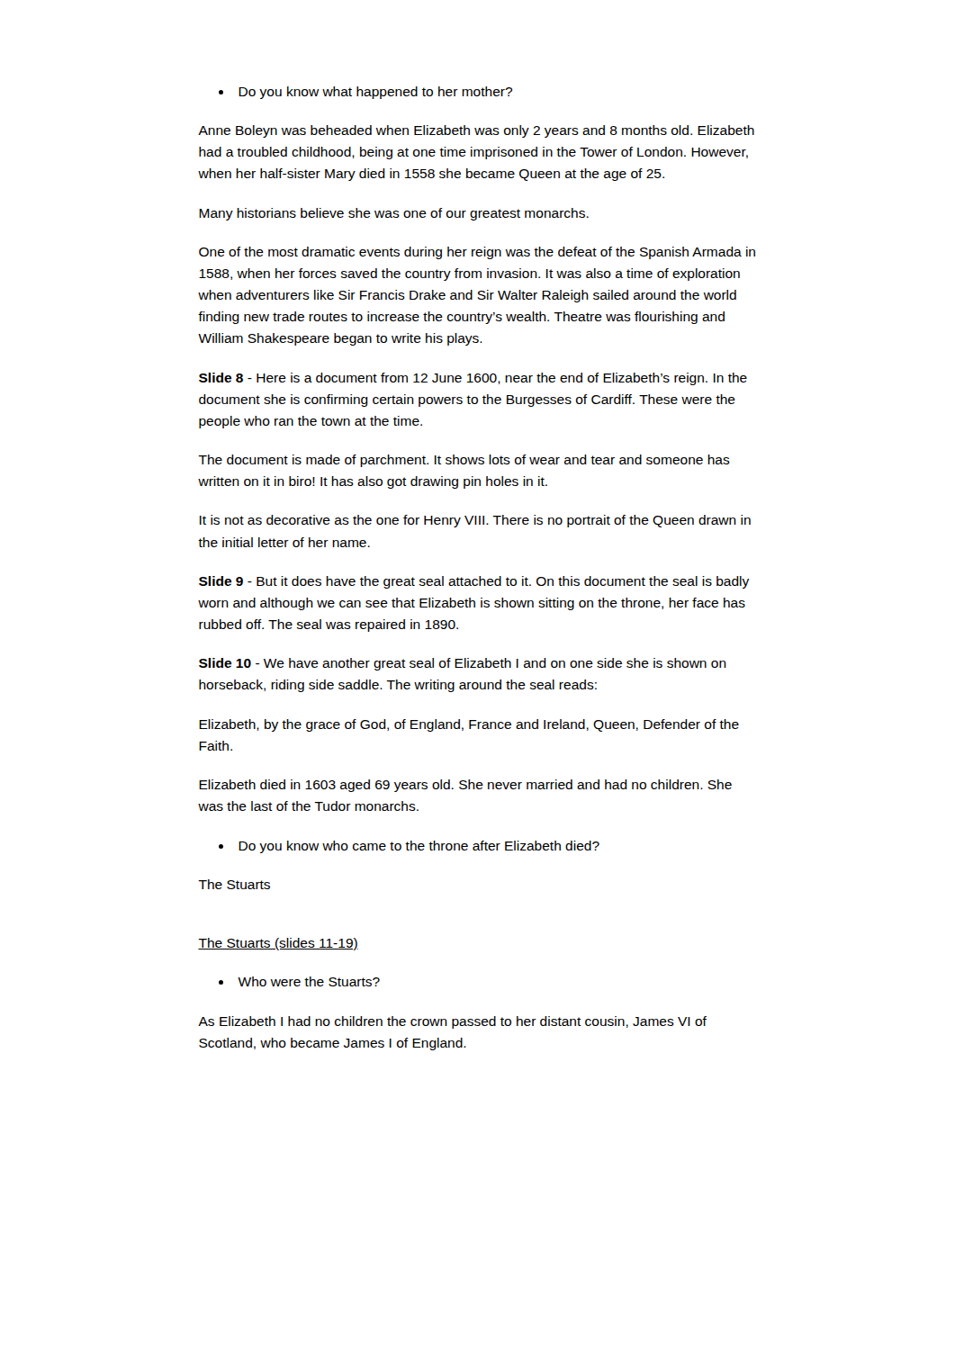Do you know what happened to her mother?
Anne Boleyn was beheaded when Elizabeth was only 2 years and 8 months old. Elizabeth had a troubled childhood, being at one time imprisoned in the Tower of London. However, when her half-sister Mary died in 1558 she became Queen at the age of 25.
Many historians believe she was one of our greatest monarchs.
One of the most dramatic events during her reign was the defeat of the Spanish Armada in 1588, when her forces saved the country from invasion. It was also a time of exploration when adventurers like Sir Francis Drake and Sir Walter Raleigh sailed around the world finding new trade routes to increase the country’s wealth. Theatre was flourishing and William Shakespeare began to write his plays.
Slide 8 - Here is a document from 12 June 1600, near the end of Elizabeth’s reign. In the document she is confirming certain powers to the Burgesses of Cardiff. These were the people who ran the town at the time.
The document is made of parchment. It shows lots of wear and tear and someone has written on it in biro! It has also got drawing pin holes in it.
It is not as decorative as the one for Henry VIII. There is no portrait of the Queen drawn in the initial letter of her name.
Slide 9 - But it does have the great seal attached to it. On this document the seal is badly worn and although we can see that Elizabeth is shown sitting on the throne, her face has rubbed off. The seal was repaired in 1890.
Slide 10 - We have another great seal of Elizabeth I and on one side she is shown on horseback, riding side saddle. The writing around the seal reads:
Elizabeth, by the grace of God, of England, France and Ireland, Queen, Defender of the Faith.
Elizabeth died in 1603 aged 69 years old. She never married and had no children. She was the last of the Tudor monarchs.
Do you know who came to the throne after Elizabeth died?
The Stuarts
The Stuarts (slides 11-19)
Who were the Stuarts?
As Elizabeth I had no children the crown passed to her distant cousin, James VI of Scotland, who became James I of England.